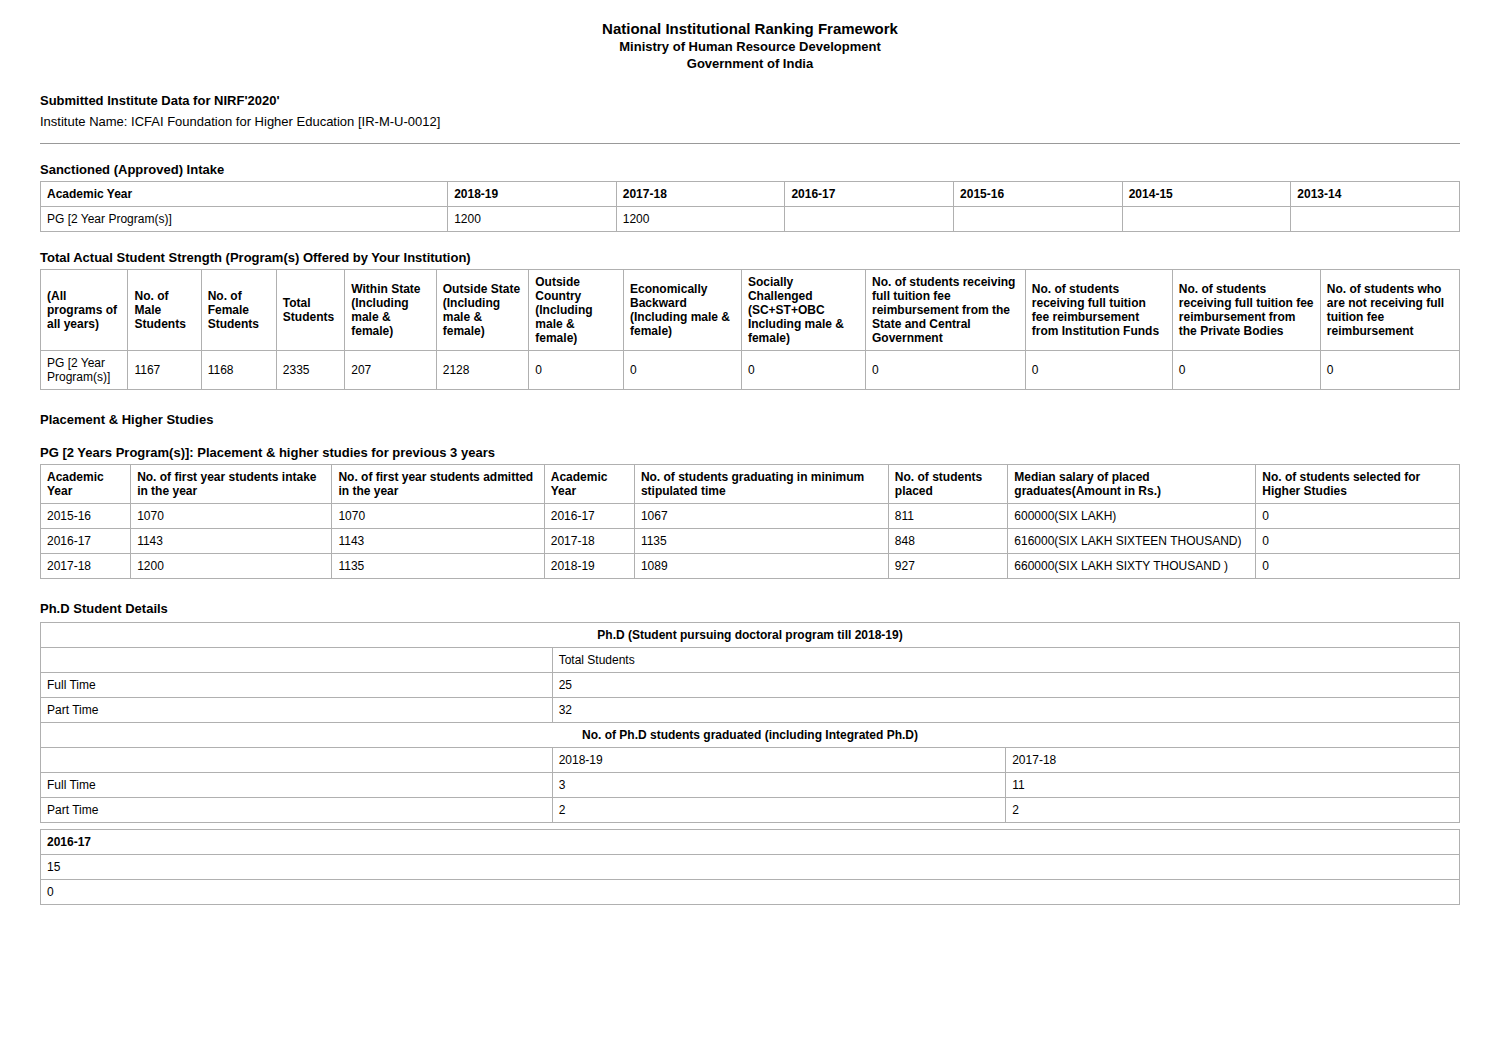National Institutional Ranking Framework
Ministry of Human Resource Development
Government of India
Submitted Institute Data for NIRF'2020'
Institute Name: ICFAI Foundation for Higher Education [IR-M-U-0012]
Sanctioned (Approved) Intake
| Academic Year | 2018-19 | 2017-18 | 2016-17 | 2015-16 | 2014-15 | 2013-14 |
| --- | --- | --- | --- | --- | --- | --- |
| PG [2 Year Program(s)] | 1200 | 1200 | | | | |
Total Actual Student Strength (Program(s) Offered by Your Institution)
| (All programs of all years) | No. of Male Students | No. of Female Students | Total Students | Within State (Including male & female) | Outside State (Including male & female) | Outside Country (Including male & female) | Economically Backward (Including male & female) | Socially Challenged (SC+ST+OBC Including male & female) | No. of students receiving full tuition fee reimbursement from the State and Central Government | No. of students receiving full tuition fee reimbursement from Institution Funds | No. of students receiving full tuition fee reimbursement from the Private Bodies | No. of students who are not receiving full tuition fee reimbursement |
| --- | --- | --- | --- | --- | --- | --- | --- | --- | --- | --- | --- | --- |
| PG [2 Year Program(s)] | 1167 | 1168 | 2335 | 207 | 2128 | 0 | 0 | 0 | 0 | 0 | 0 | 0 |
Placement & Higher Studies
PG [2 Years Program(s)]: Placement & higher studies for previous 3 years
| Academic Year | No. of first year students intake in the year | No. of first year students admitted in the year | Academic Year | No. of students graduating in minimum stipulated time | No. of students placed | Median salary of placed graduates(Amount in Rs.) | No. of students selected for Higher Studies |
| --- | --- | --- | --- | --- | --- | --- | --- |
| 2015-16 | 1070 | 1070 | 2016-17 | 1067 | 811 | 600000(SIX LAKH) | 0 |
| 2016-17 | 1143 | 1143 | 2017-18 | 1135 | 848 | 616000(SIX LAKH SIXTEEN THOUSAND) | 0 |
| 2017-18 | 1200 | 1135 | 2018-19 | 1089 | 927 | 660000(SIX LAKH SIXTY THOUSAND ) | 0 |
Ph.D Student Details
| Ph.D (Student pursuing doctoral program till 2018-19) |
| --- |
| | Total Students |
| Full Time | 25 |
| Part Time | 32 |
| No. of Ph.D students graduated (including Integrated Ph.D) |
| | 2018-19 | 2017-18 |
| Full Time | 3 | 11 |
| Part Time | 2 | 2 |
| 2016-17 |
| --- |
| 15 |
| 0 |